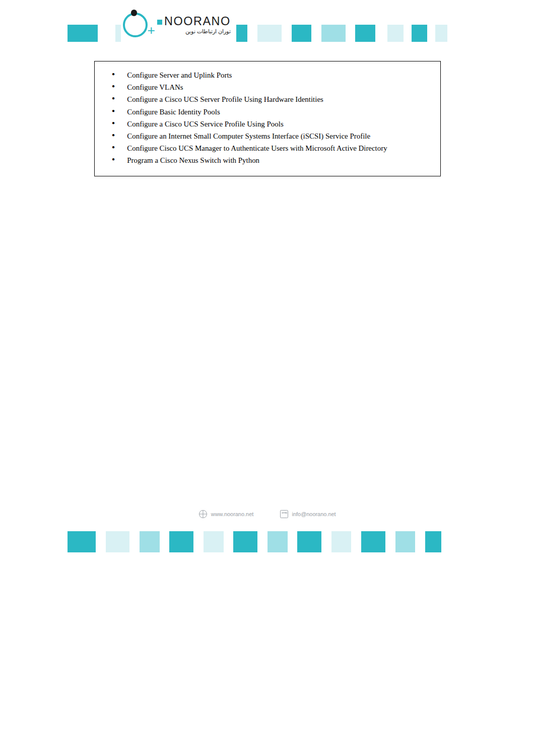+
NOORANO
توران ارتباطات نوین
Configure Server and Uplink Ports
Configure VLANs
Configure a Cisco UCS Server Profile Using Hardware Identities
Configure Basic Identity Pools
Configure a Cisco UCS Service Profile Using Pools
Configure an Internet Small Computer Systems Interface (iSCSI) Service Profile
Configure Cisco UCS Manager to Authenticate Users with Microsoft Active Directory
Program a Cisco Nexus Switch with Python
www.noorano.net
info@noorano.net